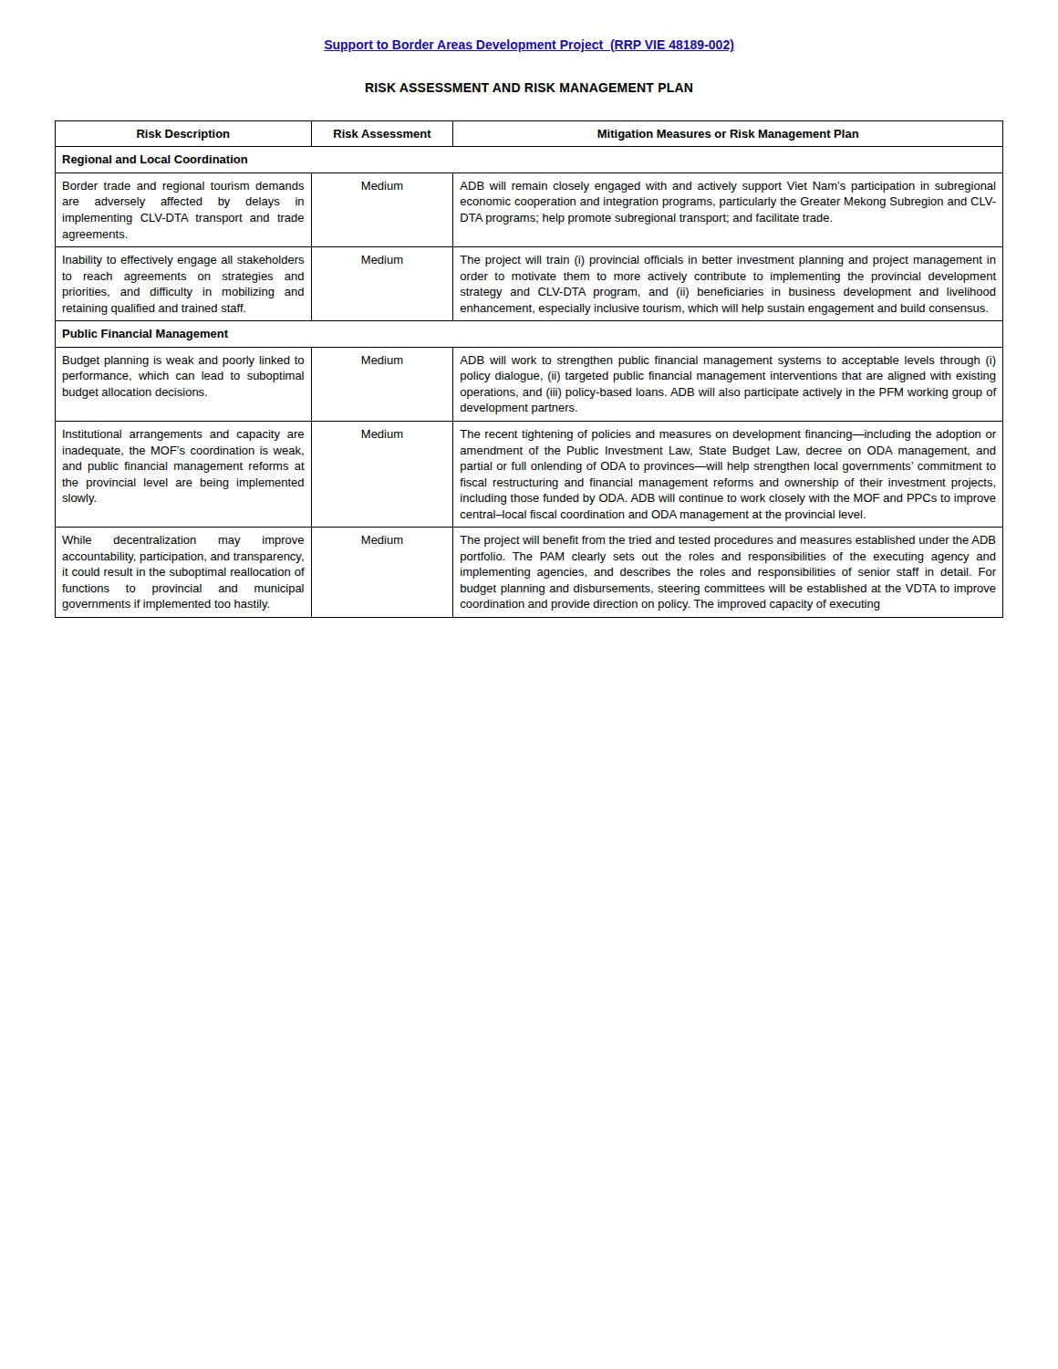Support to Border Areas Development Project (RRP VIE 48189-002)
RISK ASSESSMENT AND RISK MANAGEMENT PLAN
| Risk Description | Risk Assessment | Mitigation Measures or Risk Management Plan |
| --- | --- | --- |
| Regional and Local Coordination |
| Border trade and regional tourism demands are adversely affected by delays in implementing CLV-DTA transport and trade agreements. | Medium | ADB will remain closely engaged with and actively support Viet Nam’s participation in subregional economic cooperation and integration programs, particularly the Greater Mekong Subregion and CLV-DTA programs; help promote subregional transport; and facilitate trade. |
| Inability to effectively engage all stakeholders to reach agreements on strategies and priorities, and difficulty in mobilizing and retaining qualified and trained staff. | Medium | The project will train (i) provincial officials in better investment planning and project management in order to motivate them to more actively contribute to implementing the provincial development strategy and CLV-DTA program, and (ii) beneficiaries in business development and livelihood enhancement, especially inclusive tourism, which will help sustain engagement and build consensus. |
| Public Financial Management |
| Budget planning is weak and poorly linked to performance, which can lead to suboptimal budget allocation decisions. | Medium | ADB will work to strengthen public financial management systems to acceptable levels through (i) policy dialogue, (ii) targeted public financial management interventions that are aligned with existing operations, and (iii) policy-based loans. ADB will also participate actively in the PFM working group of development partners. |
| Institutional arrangements and capacity are inadequate, the MOF’s coordination is weak, and public financial management reforms at the provincial level are being implemented slowly. | Medium | The recent tightening of policies and measures on development financing—including the adoption or amendment of the Public Investment Law, State Budget Law, decree on ODA management, and partial or full onlending of ODA to provinces—will help strengthen local governments’ commitment to fiscal restructuring and financial management reforms and ownership of their investment projects, including those funded by ODA. ADB will continue to work closely with the MOF and PPCs to improve central–local fiscal coordination and ODA management at the provincial level. |
| While decentralization may improve accountability, participation, and transparency, it could result in the suboptimal reallocation of functions to provincial and municipal governments if implemented too hastily. | Medium | The project will benefit from the tried and tested procedures and measures established under the ADB portfolio. The PAM clearly sets out the roles and responsibilities of the executing agency and implementing agencies, and describes the roles and responsibilities of senior staff in detail. For budget planning and disbursements, steering committees will be established at the VDTA to improve coordination and provide direction on policy. The improved capacity of executing |